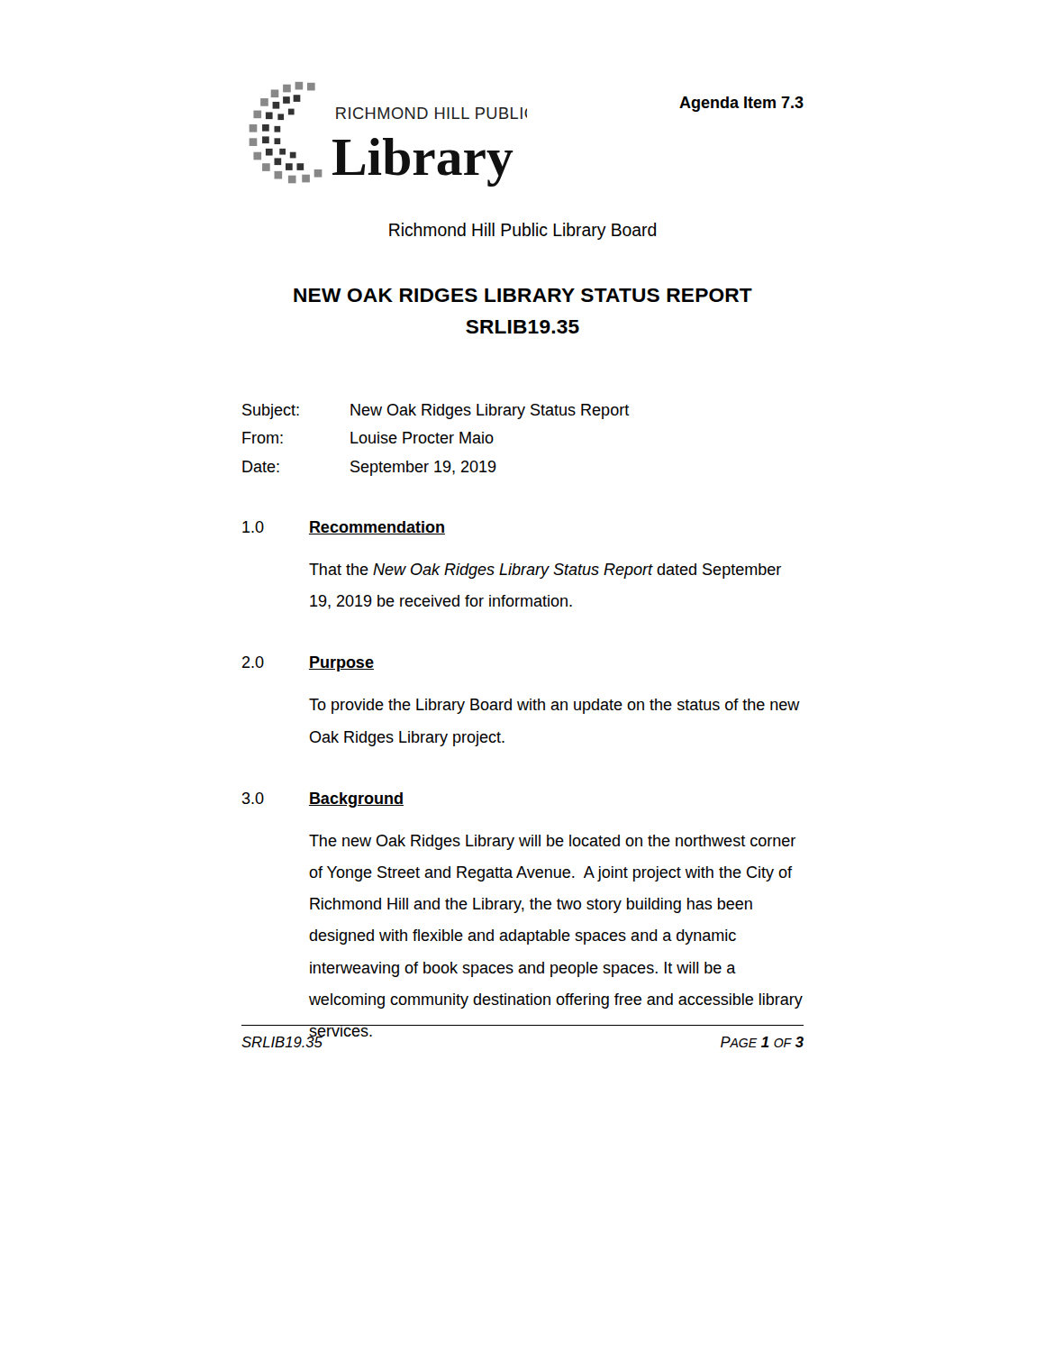Agenda Item 7.3
Richmond Hill Public Library Board
NEW OAK RIDGES LIBRARY STATUS REPORT
SRLIB19.35
Subject:
New Oak Ridges Library Status Report
From:
Louise Procter Maio
Date:
September 19, 2019
1.0
Recommendation
That the New Oak Ridges Library Status Report dated September 19, 2019 be received for information.
2.0
Purpose
To provide the Library Board with an update on the status of the new Oak Ridges Library project.
3.0
Background
The new Oak Ridges Library will be located on the northwest corner of Yonge Street and Regatta Avenue. A joint project with the City of Richmond Hill and the Library, the two story building has been designed with flexible and adaptable spaces and a dynamic interweaving of book spaces and people spaces. It will be a welcoming community destination offering free and accessible library services.
SRLIB19.35
PAGE 1 OF 3